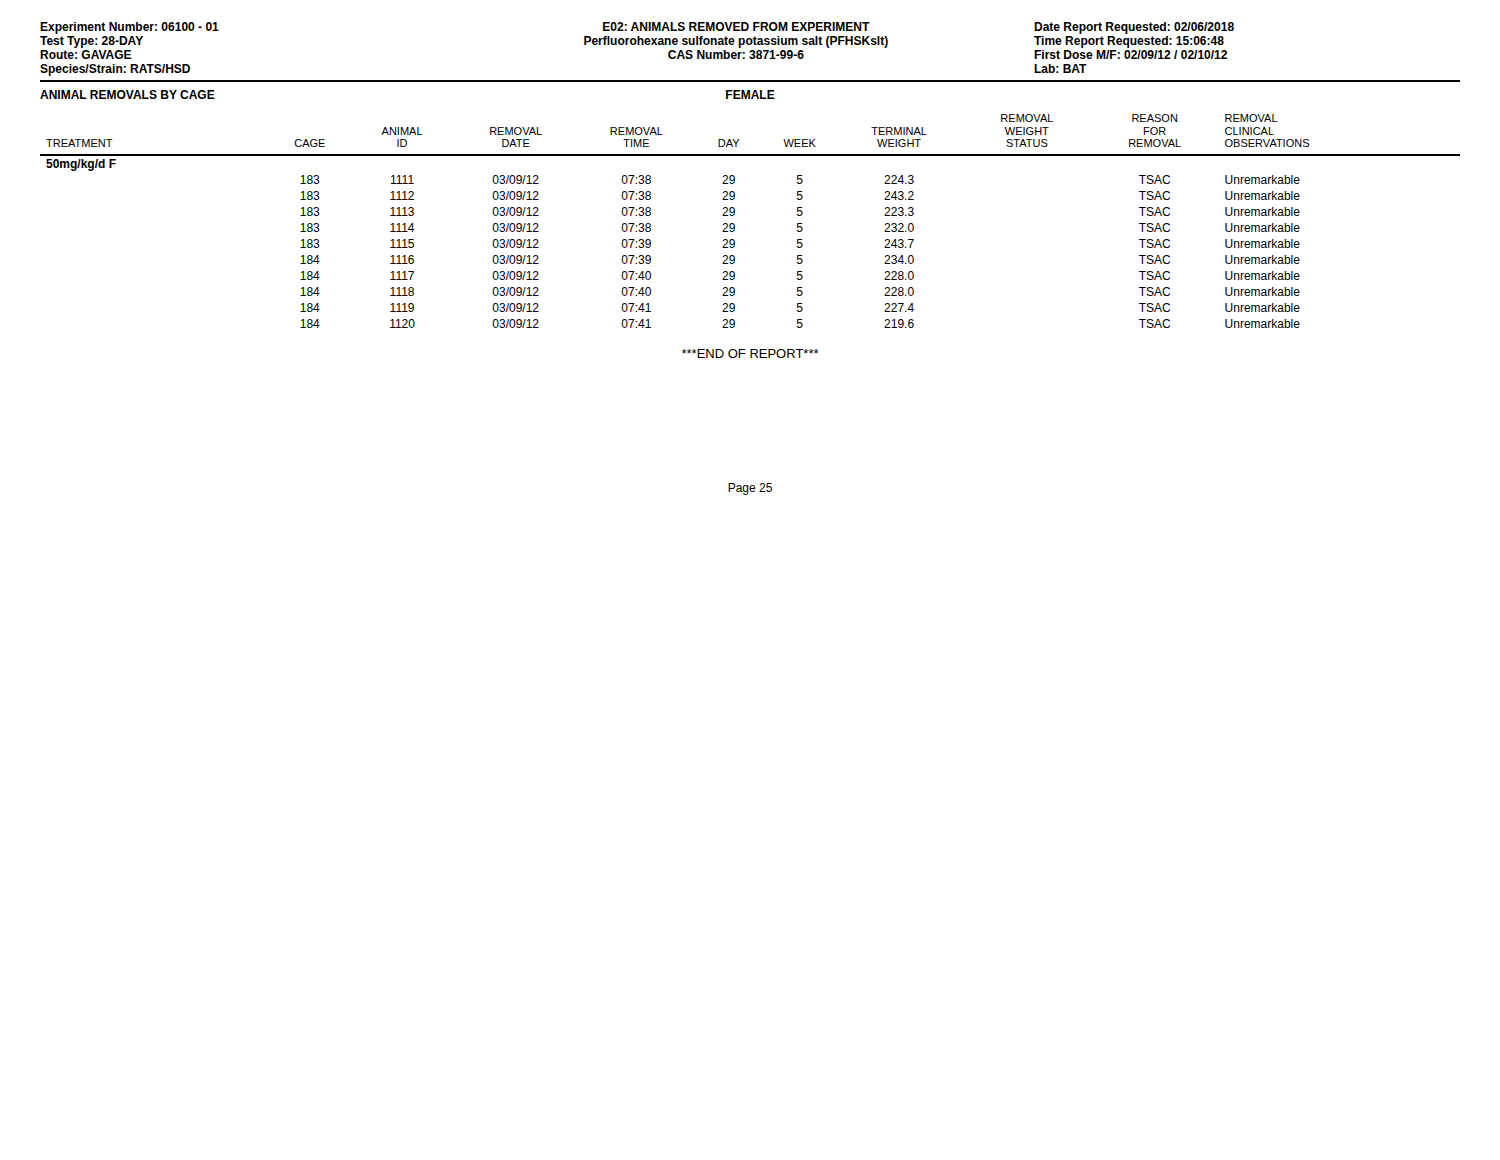| Experiment Number: 06100 - 01 | E02: ANIMALS REMOVED FROM EXPERIMENT | Date Report Requested: 02/06/2018 |
| Test Type: 28-DAY | Perfluorohexane sulfonate potassium salt (PFHSKslt) | Time Report Requested: 15:06:48 |
| Route: GAVAGE | CAS Number: 3871-99-6 | First Dose M/F: 02/09/12 / 02/10/12 |
| Species/Strain: RATS/HSD | | Lab: BAT |
| ANIMAL REMOVALS BY CAGE | FEMALE | |
| TREATMENT | CAGE | ANIMAL ID | REMOVAL DATE | REMOVAL TIME | DAY | WEEK | TERMINAL WEIGHT | REMOVAL WEIGHT STATUS | REASON FOR REMOVAL | REMOVAL CLINICAL OBSERVATIONS |
| --- | --- | --- | --- | --- | --- | --- | --- | --- | --- | --- |
| 50mg/kg/d F |
| | 183 | 1111 | 03/09/12 | 07:38 | 29 | 5 | 224.3 | | TSAC | Unremarkable |
| | 183 | 1112 | 03/09/12 | 07:38 | 29 | 5 | 243.2 | | TSAC | Unremarkable |
| | 183 | 1113 | 03/09/12 | 07:38 | 29 | 5 | 223.3 | | TSAC | Unremarkable |
| | 183 | 1114 | 03/09/12 | 07:38 | 29 | 5 | 232.0 | | TSAC | Unremarkable |
| | 183 | 1115 | 03/09/12 | 07:39 | 29 | 5 | 243.7 | | TSAC | Unremarkable |
| | 184 | 1116 | 03/09/12 | 07:39 | 29 | 5 | 234.0 | | TSAC | Unremarkable |
| | 184 | 1117 | 03/09/12 | 07:40 | 29 | 5 | 228.0 | | TSAC | Unremarkable |
| | 184 | 1118 | 03/09/12 | 07:40 | 29 | 5 | 228.0 | | TSAC | Unremarkable |
| | 184 | 1119 | 03/09/12 | 07:41 | 29 | 5 | 227.4 | | TSAC | Unremarkable |
| | 184 | 1120 | 03/09/12 | 07:41 | 29 | 5 | 219.6 | | TSAC | Unremarkable |
***END OF REPORT***
Page 25